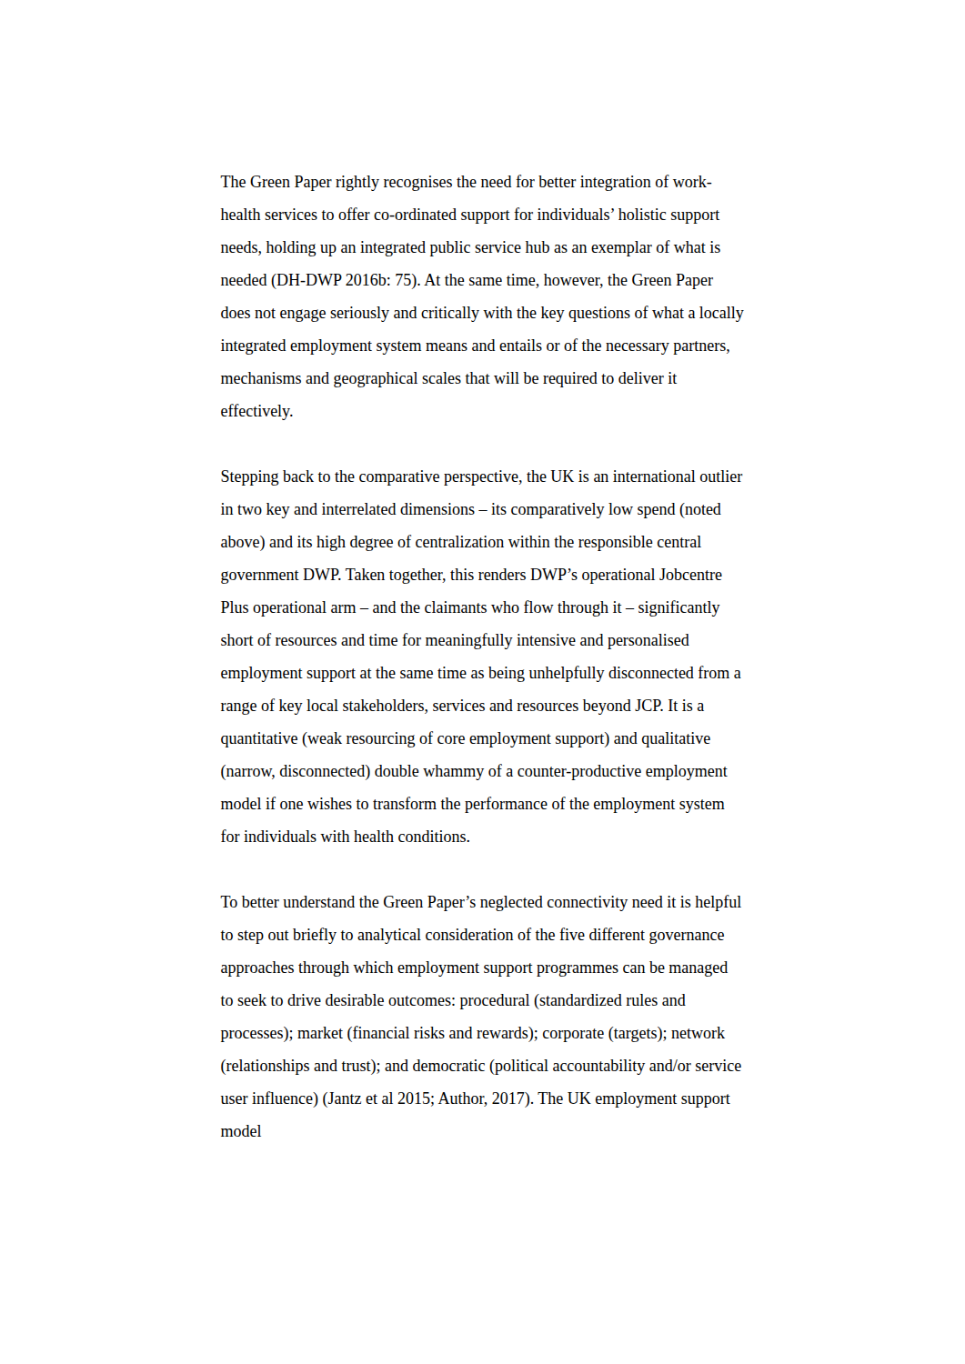The Green Paper rightly recognises the need for better integration of work-health services to offer co-ordinated support for individuals’ holistic support needs, holding up an integrated public service hub as an exemplar of what is needed (DH-DWP 2016b: 75). At the same time, however, the Green Paper does not engage seriously and critically with the key questions of what a locally integrated employment system means and entails or of the necessary partners, mechanisms and geographical scales that will be required to deliver it effectively.
Stepping back to the comparative perspective, the UK is an international outlier in two key and interrelated dimensions – its comparatively low spend (noted above) and its high degree of centralization within the responsible central government DWP. Taken together, this renders DWP’s operational Jobcentre Plus operational arm – and the claimants who flow through it – significantly short of resources and time for meaningfully intensive and personalised employment support at the same time as being unhelpfully disconnected from a range of key local stakeholders, services and resources beyond JCP. It is a quantitative (weak resourcing of core employment support) and qualitative (narrow, disconnected) double whammy of a counter-productive employment model if one wishes to transform the performance of the employment system for individuals with health conditions.
To better understand the Green Paper’s neglected connectivity need it is helpful to step out briefly to analytical consideration of the five different governance approaches through which employment support programmes can be managed to seek to drive desirable outcomes: procedural (standardized rules and processes); market (financial risks and rewards); corporate (targets); network (relationships and trust); and democratic (political accountability and/or service user influence) (Jantz et al 2015; Author, 2017). The UK employment support model